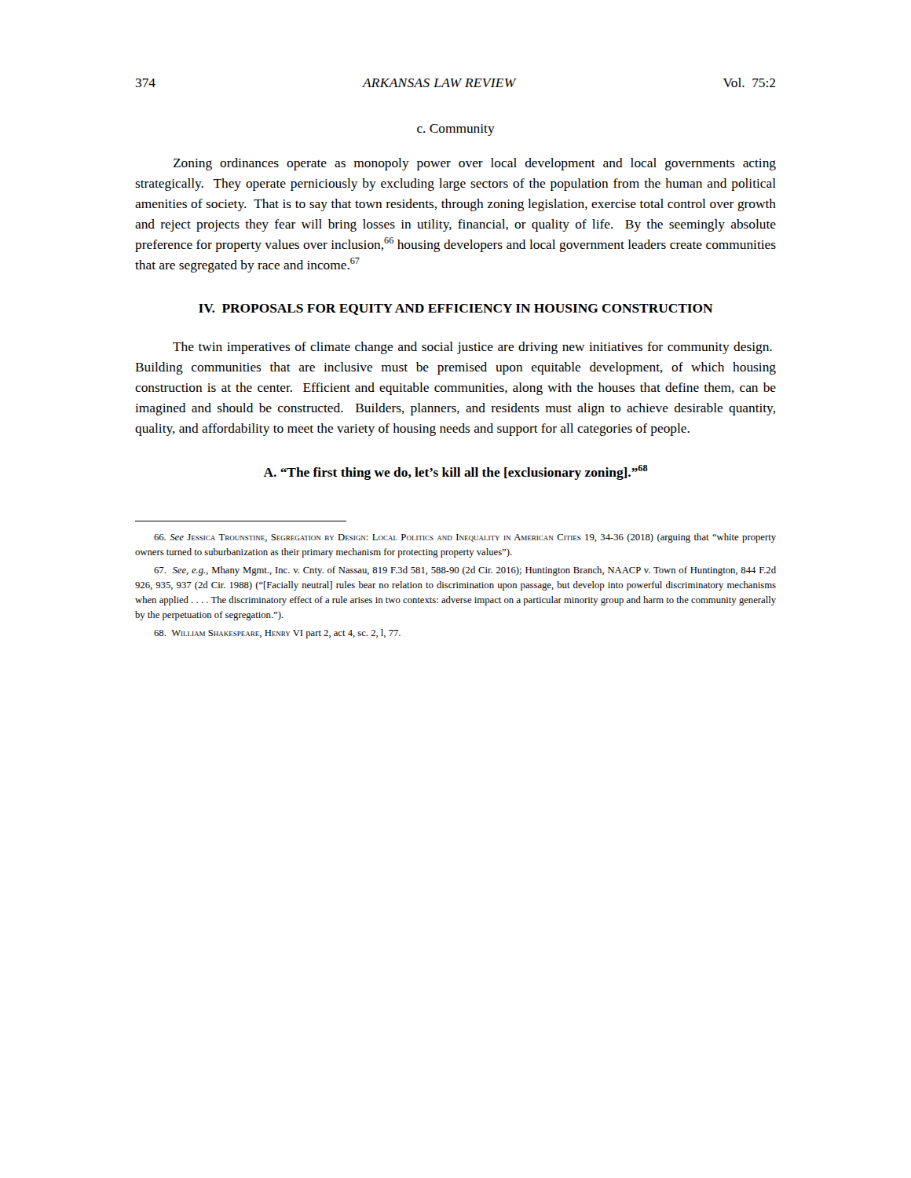374 ARKANSAS LAW REVIEW Vol. 75:2
c. Community
Zoning ordinances operate as monopoly power over local development and local governments acting strategically. They operate perniciously by excluding large sectors of the population from the human and political amenities of society. That is to say that town residents, through zoning legislation, exercise total control over growth and reject projects they fear will bring losses in utility, financial, or quality of life. By the seemingly absolute preference for property values over inclusion,66 housing developers and local government leaders create communities that are segregated by race and income.67
IV. PROPOSALS FOR EQUITY AND EFFICIENCY IN HOUSING CONSTRUCTION
The twin imperatives of climate change and social justice are driving new initiatives for community design. Building communities that are inclusive must be premised upon equitable development, of which housing construction is at the center. Efficient and equitable communities, along with the houses that define them, can be imagined and should be constructed. Builders, planners, and residents must align to achieve desirable quantity, quality, and affordability to meet the variety of housing needs and support for all categories of people.
A. “The first thing we do, let’s kill all the [exclusionary zoning].”68
66. See Jessica Trounstine, Segregation by Design: Local Politics and Inequality in American Cities 19, 34-36 (2018) (arguing that “white property owners turned to suburbanization as their primary mechanism for protecting property values”).
67. See, e.g., Mhany Mgmt., Inc. v. Cnty. of Nassau, 819 F.3d 581, 588-90 (2d Cir. 2016); Huntington Branch, NAACP v. Town of Huntington, 844 F.2d 926, 935, 937 (2d Cir. 1988) (“[Facially neutral] rules bear no relation to discrimination upon passage, but develop into powerful discriminatory mechanisms when applied . . . . The discriminatory effect of a rule arises in two contexts: adverse impact on a particular minority group and harm to the community generally by the perpetuation of segregation.”).
68. William Shakespeare, Henry VI part 2, act 4, sc. 2, l, 77.